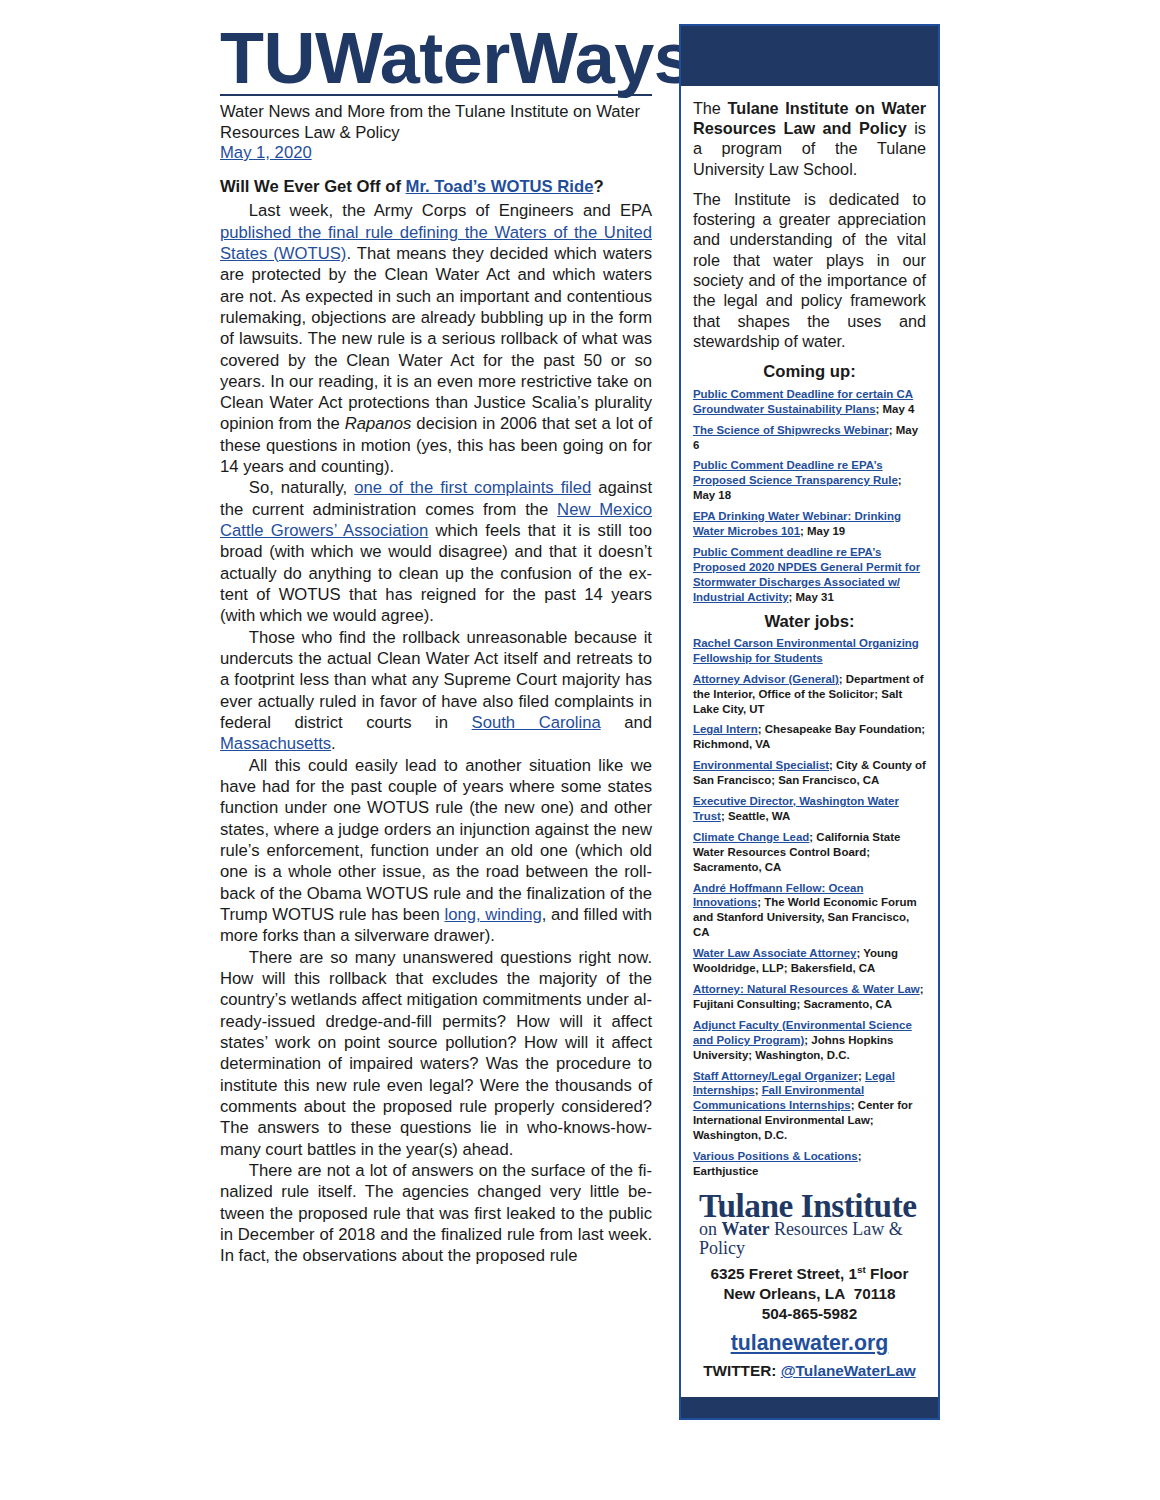TUWaterWays
Water News and More from the Tulane Institute on Water Resources Law & Policy
May 1, 2020
Will We Ever Get Off of Mr. Toad’s WOTUS Ride?
Last week, the Army Corps of Engineers and EPA published the final rule defining the Waters of the United States (WOTUS). That means they decided which waters are protected by the Clean Water Act and which waters are not. As expected in such an important and contentious rulemaking, objections are already bubbling up in the form of lawsuits. The new rule is a serious rollback of what was covered by the Clean Water Act for the past 50 or so years. In our reading, it is an even more restrictive take on Clean Water Act protections than Justice Scalia’s plurality opinion from the Rapanos decision in 2006 that set a lot of these questions in motion (yes, this has been going on for 14 years and counting).
So, naturally, one of the first complaints filed against the current administration comes from the New Mexico Cattle Growers’ Association which feels that it is still too broad (with which we would disagree) and that it doesn’t actually do anything to clean up the confusion of the extent of WOTUS that has reigned for the past 14 years (with which we would agree).
Those who find the rollback unreasonable because it undercuts the actual Clean Water Act itself and retreats to a footprint less than what any Supreme Court majority has ever actually ruled in favor of have also filed complaints in federal district courts in South Carolina and Massachusetts.
All this could easily lead to another situation like we have had for the past couple of years where some states function under one WOTUS rule (the new one) and other states, where a judge orders an injunction against the new rule’s enforcement, function under an old one (which old one is a whole other issue, as the road between the rollback of the Obama WOTUS rule and the finalization of the Trump WOTUS rule has been long, winding, and filled with more forks than a silverware drawer).
There are so many unanswered questions right now. How will this rollback that excludes the majority of the country’s wetlands affect mitigation commitments under already-issued dredge-and-fill permits? How will it affect states’ work on point source pollution? How will it affect determination of impaired waters? Was the procedure to institute this new rule even legal? Were the thousands of comments about the proposed rule properly considered? The answers to these questions lie in who-knows-how-many court battles in the year(s) ahead.
There are not a lot of answers on the surface of the finalized rule itself. The agencies changed very little between the proposed rule that was first leaked to the public in December of 2018 and the finalized rule from last week. In fact, the observations about the proposed rule
The Tulane Institute on Water Resources Law and Policy is a program of the Tulane University Law School.
The Institute is dedicated to fostering a greater appreciation and understanding of the vital role that water plays in our society and of the importance of the legal and policy framework that shapes the uses and stewardship of water.
Coming up:
Public Comment Deadline for certain CA Groundwater Sustainability Plans; May 4
The Science of Shipwrecks Webinar; May 6
Public Comment Deadline re EPA’s Proposed Science Transparency Rule; May 18
EPA Drinking Water Webinar: Drinking Water Microbes 101; May 19
Public Comment deadline re EPA’s Proposed 2020 NPDES General Permit for Stormwater Discharges Associated w/ Industrial Activity; May 31
Water jobs:
Rachel Carson Environmental Organizing Fellowship for Students
Attorney Advisor (General); Department of the Interior, Office of the Solicitor; Salt Lake City, UT
Legal Intern; Chesapeake Bay Foundation; Richmond, VA
Environmental Specialist; City & County of San Francisco; San Francisco, CA
Executive Director, Washington Water Trust; Seattle, WA
Climate Change Lead; California State Water Resources Control Board; Sacramento, CA
André Hoffmann Fellow: Ocean Innovations; The World Economic Forum and Stanford University, San Francisco, CA
Water Law Associate Attorney; Young Wooldridge, LLP; Bakersfield, CA
Attorney: Natural Resources & Water Law; Fujitani Consulting; Sacramento, CA
Adjunct Faculty (Environmental Science and Policy Program); Johns Hopkins University; Washington, D.C.
Staff Attorney/Legal Organizer; Legal Internships; Fall Environmental Communications Internships; Center for International Environmental Law; Washington, D.C.
Various Positions & Locations; Earthjustice
Tulane Institute
on Water Resources Law & Policy
6325 Freret Street, 1st Floor
New Orleans, LA 70118
504-865-5982
tulanewater.org
TWITTER: @TulaneWaterLaw